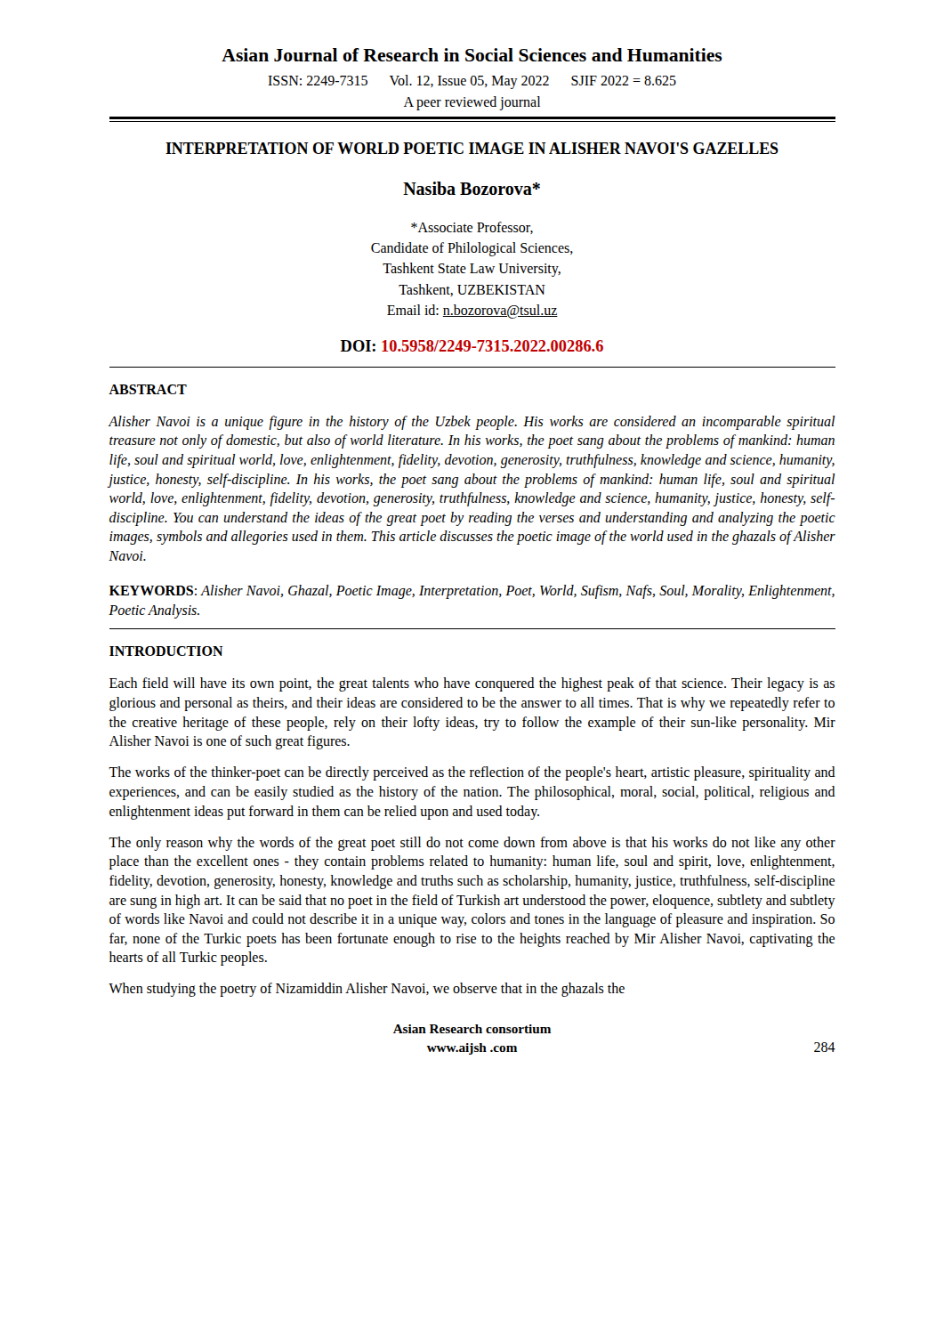Asian Journal of Research in Social Sciences and Humanities
ISSN: 2249-7315 Vol. 12, Issue 05, May 2022 SJIF 2022 = 8.625
A peer reviewed journal
Interpretation of World Poetic Image in Alisher Navoi's Gazelles
Nasiba Bozorova*
*Associate Professor,
Candidate of Philological Sciences,
Tashkent State Law University,
Tashkent, UZBEKISTAN
Email id: n.bozorova@tsul.uz
DOI: 10.5958/2249-7315.2022.00286.6
Abstract
Alisher Navoi is a unique figure in the history of the Uzbek people. His works are considered an incomparable spiritual treasure not only of domestic, but also of world literature. In his works, the poet sang about the problems of mankind: human life, soul and spiritual world, love, enlightenment, fidelity, devotion, generosity, truthfulness, knowledge and science, humanity, justice, honesty, self-discipline. In his works, the poet sang about the problems of mankind: human life, soul and spiritual world, love, enlightenment, fidelity, devotion, generosity, truthfulness, knowledge and science, humanity, justice, honesty, self-discipline. You can understand the ideas of the great poet by reading the verses and understanding and analyzing the poetic images, symbols and allegories used in them. This article discusses the poetic image of the world used in the ghazals of Alisher Navoi.
KEYWORDS: Alisher Navoi, Ghazal, Poetic Image, Interpretation, Poet, World, Sufism, Nafs, Soul, Morality, Enlightenment, Poetic Analysis.
Introduction
Each field will have its own point, the great talents who have conquered the highest peak of that science. Their legacy is as glorious and personal as theirs, and their ideas are considered to be the answer to all times. That is why we repeatedly refer to the creative heritage of these people, rely on their lofty ideas, try to follow the example of their sun-like personality. Mir Alisher Navoi is one of such great figures.
The works of the thinker-poet can be directly perceived as the reflection of the people's heart, artistic pleasure, spirituality and experiences, and can be easily studied as the history of the nation. The philosophical, moral, social, political, religious and enlightenment ideas put forward in them can be relied upon and used today.
The only reason why the words of the great poet still do not come down from above is that his works do not like any other place than the excellent ones - they contain problems related to humanity: human life, soul and spirit, love, enlightenment, fidelity, devotion, generosity, honesty, knowledge and truths such as scholarship, humanity, justice, truthfulness, self-discipline are sung in high art. It can be said that no poet in the field of Turkish art understood the power, eloquence, subtlety and subtlety of words like Navoi and could not describe it in a unique way, colors and tones in the language of pleasure and inspiration. So far, none of the Turkic poets has been fortunate enough to rise to the heights reached by Mir Alisher Navoi, captivating the hearts of all Turkic peoples.
When studying the poetry of Nizamiddin Alisher Navoi, we observe that in the ghazals the
Asian Research consortium
www.aijsh .com
284